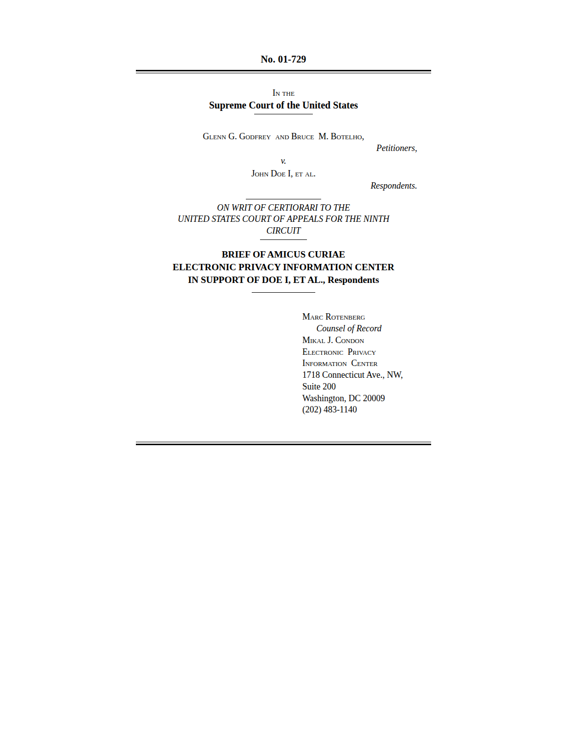No. 01-729
In the
Supreme Court of the United States
Glenn G. Godfrey and Bruce M. Botelho,
Petitioners,
v.
John Doe I, et al.
Respondents.
ON WRIT OF CERTIORARI TO THE
UNITED STATES COURT OF APPEALS FOR THE NINTH
CIRCUIT
BRIEF OF AMICUS CURIAE
ELECTRONIC PRIVACY INFORMATION CENTER
IN SUPPORT OF DOE I, ET AL., Respondents
Marc Rotenberg
Counsel of Record Mikal J. Condon
Electronic Privacy
Information Center
1718 Connecticut Ave., NW,
Suite 200
Washington, DC 20009
(202) 483-1140